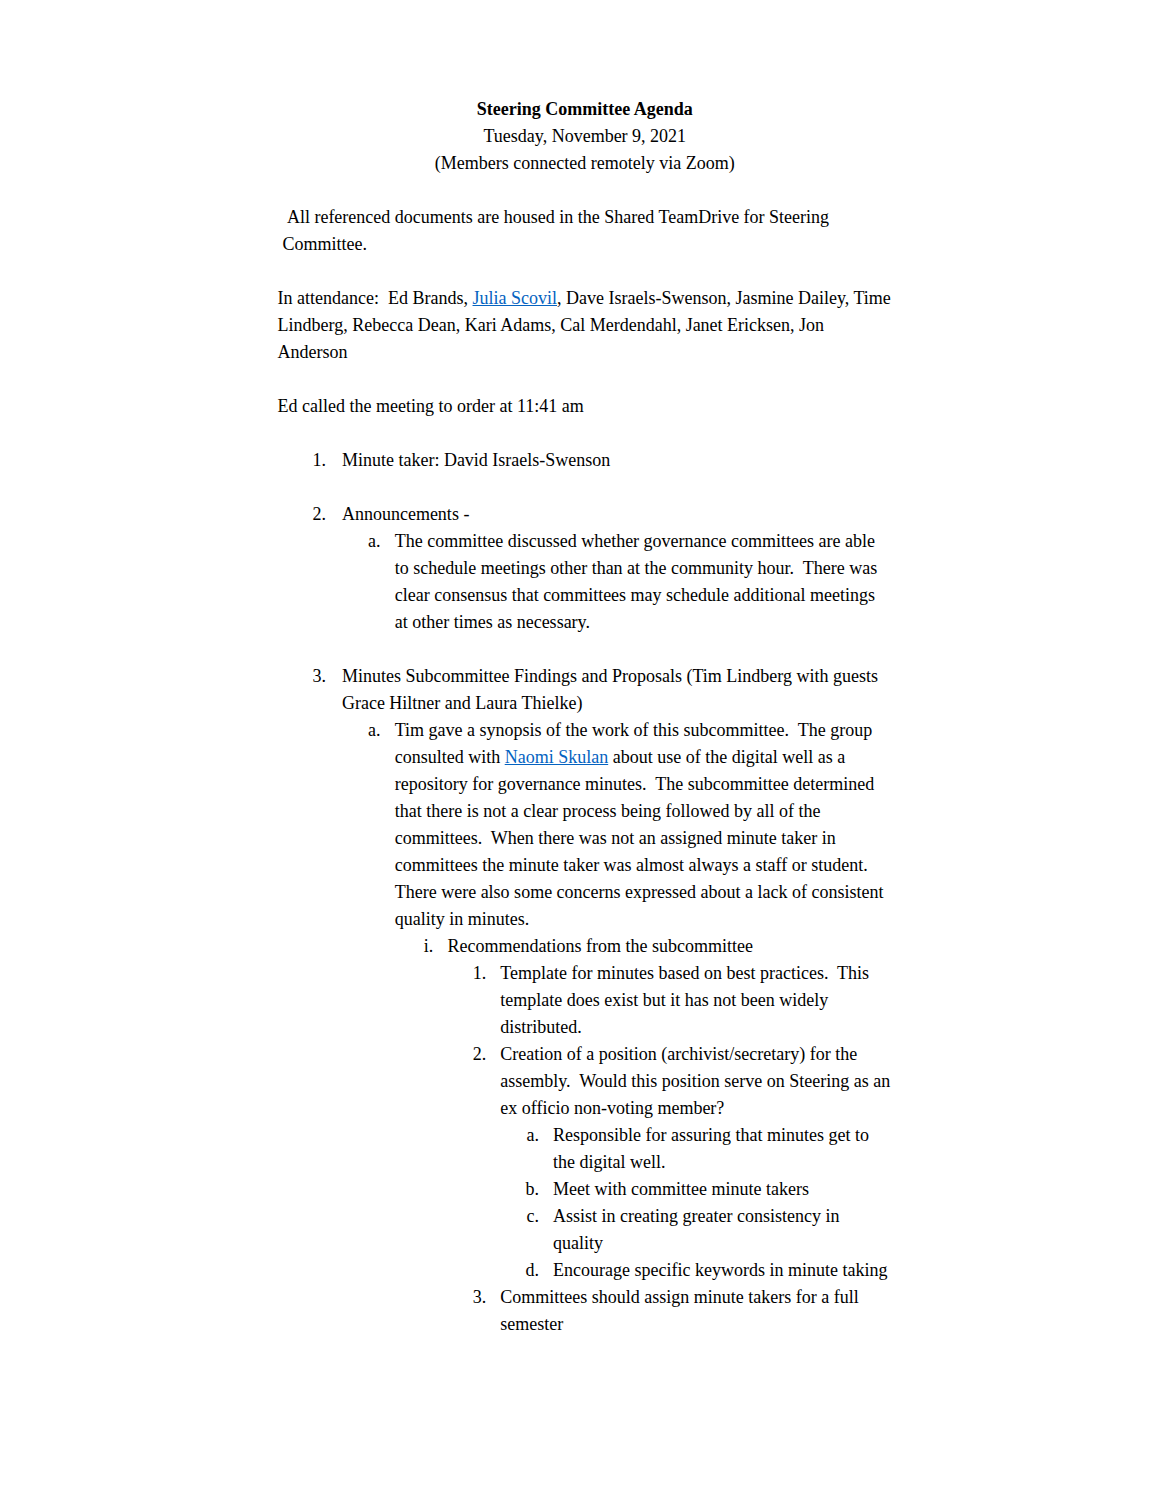Steering Committee Agenda
Tuesday, November 9, 2021
(Members connected remotely via Zoom)
All referenced documents are housed in the Shared TeamDrive for Steering Committee.
In attendance: Ed Brands, Julia Scovil, Dave Israels-Swenson, Jasmine Dailey, Time Lindberg, Rebecca Dean, Kari Adams, Cal Merdendahl, Janet Ericksen, Jon Anderson
Ed called the meeting to order at 11:41 am
Minute taker: David Israels-Swenson
Announcements -
The committee discussed whether governance committees are able to schedule meetings other than at the community hour. There was clear consensus that committees may schedule additional meetings at other times as necessary.
Minutes Subcommittee Findings and Proposals (Tim Lindberg with guests Grace Hiltner and Laura Thielke)
Tim gave a synopsis of the work of this subcommittee. The group consulted with Naomi Skulan about use of the digital well as a repository for governance minutes. The subcommittee determined that there is not a clear process being followed by all of the committees. When there was not an assigned minute taker in committees the minute taker was almost always a staff or student. There were also some concerns expressed about a lack of consistent quality in minutes.
Recommendations from the subcommittee
Template for minutes based on best practices. This template does exist but it has not been widely distributed.
Creation of a position (archivist/secretary) for the assembly. Would this position serve on Steering as an ex officio non-voting member?
Responsible for assuring that minutes get to the digital well.
Meet with committee minute takers
Assist in creating greater consistency in quality
Encourage specific keywords in minute taking
Committees should assign minute takers for a full semester